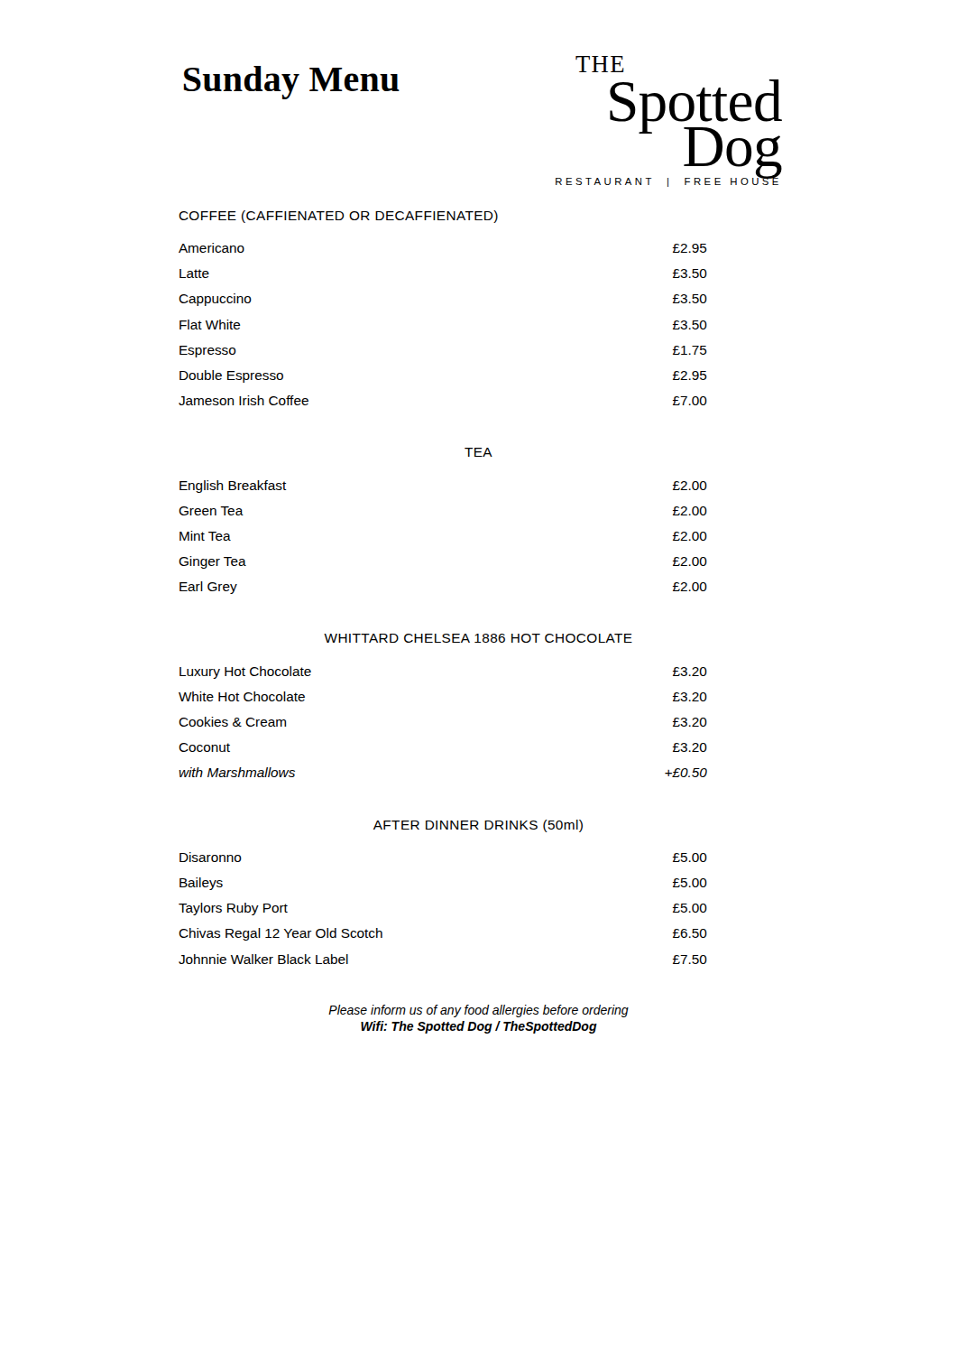Sunday Menu
THE Spotted Dog
RESTAURANT | FREE HOUSE
COFFEE (CAFFIENATED OR DECAFFIENATED)
Americano £2.95
Latte £3.50
Cappuccino £3.50
Flat White £3.50
Espresso £1.75
Double Espresso £2.95
Jameson Irish Coffee £7.00
TEA
English Breakfast £2.00
Green Tea £2.00
Mint Tea £2.00
Ginger Tea £2.00
Earl Grey £2.00
WHITTARD CHELSEA 1886 HOT CHOCOLATE
Luxury Hot Chocolate £3.20
White Hot Chocolate £3.20
Cookies & Cream £3.20
Coconut £3.20
with Marshmallows +£0.50
AFTER DINNER DRINKS (50ml)
Disaronno £5.00
Baileys £5.00
Taylors Ruby Port £5.00
Chivas Regal 12 Year Old Scotch £6.50
Johnnie Walker Black Label £7.50
Please inform us of any food allergies before ordering
Wifi: The Spotted Dog / TheSpottedDog